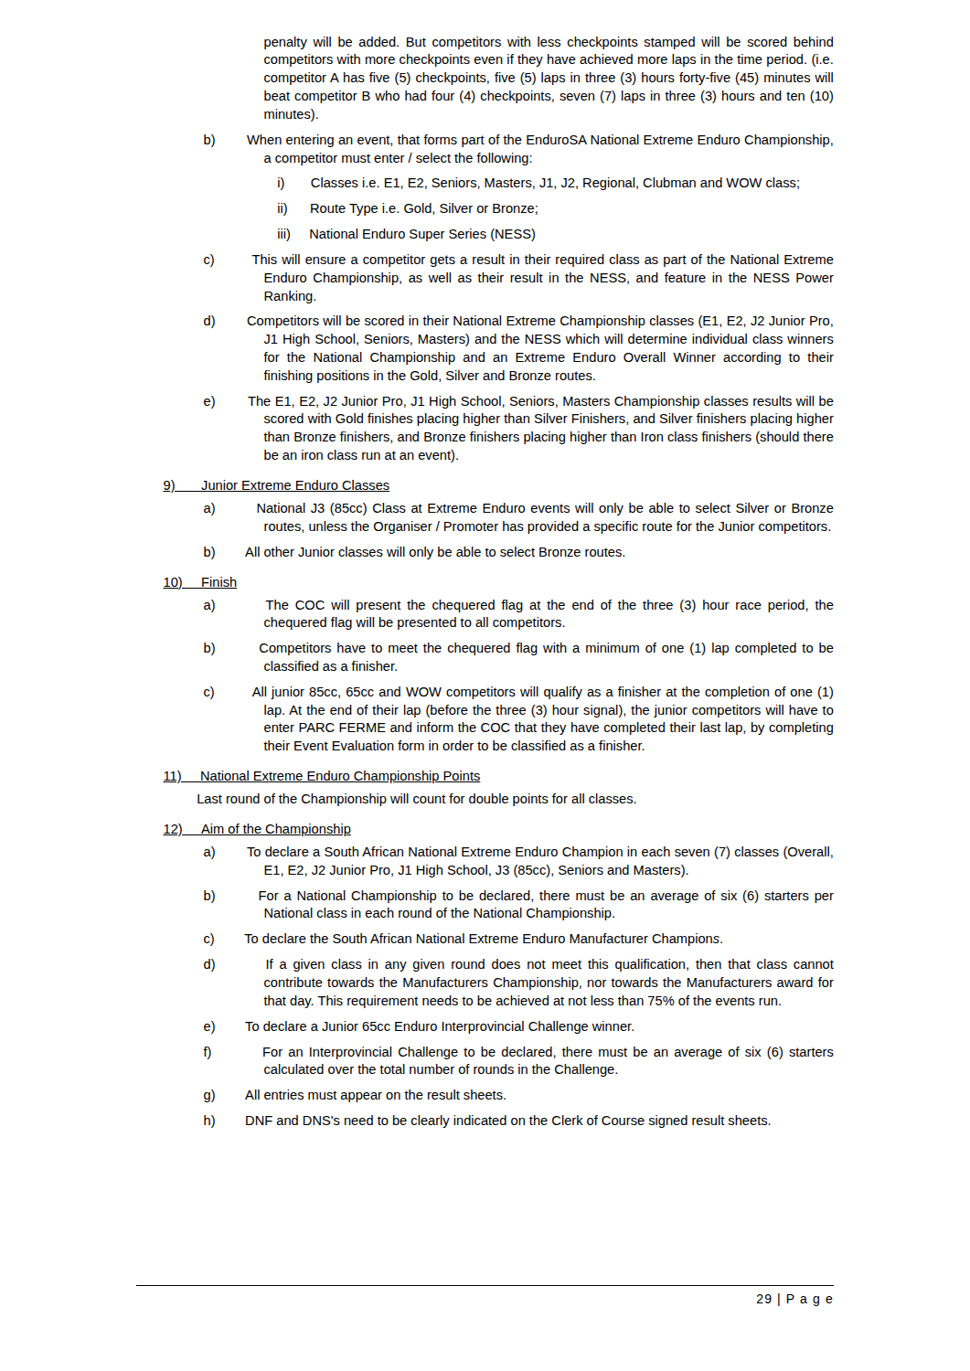penalty will be added. But competitors with less checkpoints stamped will be scored behind competitors with more checkpoints even if they have achieved more laps in the time period. (i.e. competitor A has five (5) checkpoints, five (5) laps in three (3) hours forty-five (45) minutes will beat competitor B who had four (4) checkpoints, seven (7) laps in three (3) hours and ten (10) minutes).
b) When entering an event, that forms part of the EnduroSA National Extreme Enduro Championship, a competitor must enter / select the following:
i) Classes i.e. E1, E2, Seniors, Masters, J1, J2, Regional, Clubman and WOW class;
ii) Route Type i.e. Gold, Silver or Bronze;
iii) National Enduro Super Series (NESS)
c) This will ensure a competitor gets a result in their required class as part of the National Extreme Enduro Championship, as well as their result in the NESS, and feature in the NESS Power Ranking.
d) Competitors will be scored in their National Extreme Championship classes (E1, E2, J2 Junior Pro, J1 High School, Seniors, Masters) and the NESS which will determine individual class winners for the National Championship and an Extreme Enduro Overall Winner according to their finishing positions in the Gold, Silver and Bronze routes.
e) The E1, E2, J2 Junior Pro, J1 High School, Seniors, Masters Championship classes results will be scored with Gold finishes placing higher than Silver Finishers, and Silver finishers placing higher than Bronze finishers, and Bronze finishers placing higher than Iron class finishers (should there be an iron class run at an event).
9) Junior Extreme Enduro Classes
a) National J3 (85cc) Class at Extreme Enduro events will only be able to select Silver or Bronze routes, unless the Organiser / Promoter has provided a specific route for the Junior competitors.
b) All other Junior classes will only be able to select Bronze routes.
10) Finish
a) The COC will present the chequered flag at the end of the three (3) hour race period, the chequered flag will be presented to all competitors.
b) Competitors have to meet the chequered flag with a minimum of one (1) lap completed to be classified as a finisher.
c) All junior 85cc, 65cc and WOW competitors will qualify as a finisher at the completion of one (1) lap. At the end of their lap (before the three (3) hour signal), the junior competitors will have to enter PARC FERME and inform the COC that they have completed their last lap, by completing their Event Evaluation form in order to be classified as a finisher.
11) National Extreme Enduro Championship Points
Last round of the Championship will count for double points for all classes.
12) Aim of the Championship
a) To declare a South African National Extreme Enduro Champion in each seven (7) classes (Overall, E1, E2, J2 Junior Pro, J1 High School, J3 (85cc), Seniors and Masters).
b) For a National Championship to be declared, there must be an average of six (6) starters per National class in each round of the National Championship.
c) To declare the South African National Extreme Enduro Manufacturer Champions.
d) If a given class in any given round does not meet this qualification, then that class cannot contribute towards the Manufacturers Championship, nor towards the Manufacturers award for that day. This requirement needs to be achieved at not less than 75% of the events run.
e) To declare a Junior 65cc Enduro Interprovincial Challenge winner.
f) For an Interprovincial Challenge to be declared, there must be an average of six (6) starters calculated over the total number of rounds in the Challenge.
g) All entries must appear on the result sheets.
h) DNF and DNS's need to be clearly indicated on the Clerk of Course signed result sheets.
29 | P a g e